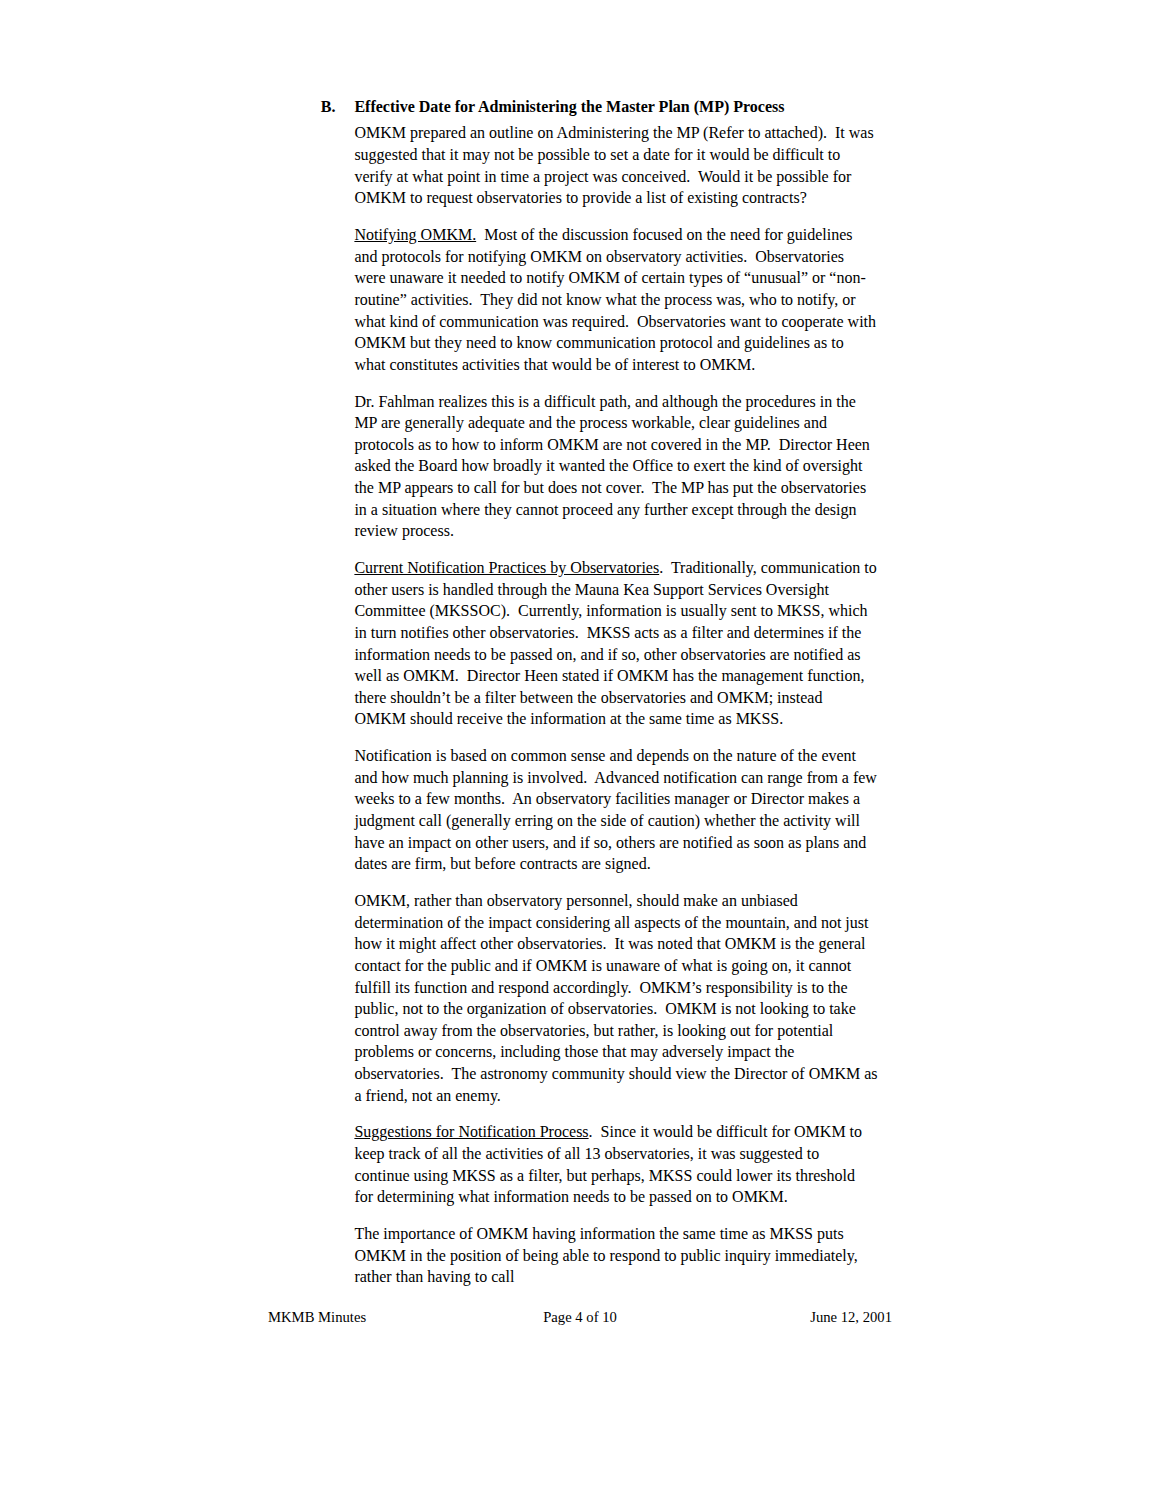B.
Effective Date for Administering the Master Plan (MP) Process
OMKM prepared an outline on Administering the MP (Refer to attached). It was suggested that it may not be possible to set a date for it would be difficult to verify at what point in time a project was conceived. Would it be possible for OMKM to request observatories to provide a list of existing contracts?
Notifying OMKM. Most of the discussion focused on the need for guidelines and protocols for notifying OMKM on observatory activities. Observatories were unaware it needed to notify OMKM of certain types of “unusual” or “non-routine” activities. They did not know what the process was, who to notify, or what kind of communication was required. Observatories want to cooperate with OMKM but they need to know communication protocol and guidelines as to what constitutes activities that would be of interest to OMKM.
Dr. Fahlman realizes this is a difficult path, and although the procedures in the MP are generally adequate and the process workable, clear guidelines and protocols as to how to inform OMKM are not covered in the MP. Director Heen asked the Board how broadly it wanted the Office to exert the kind of oversight the MP appears to call for but does not cover. The MP has put the observatories in a situation where they cannot proceed any further except through the design review process.
Current Notification Practices by Observatories. Traditionally, communication to other users is handled through the Mauna Kea Support Services Oversight Committee (MKSSOC). Currently, information is usually sent to MKSS, which in turn notifies other observatories. MKSS acts as a filter and determines if the information needs to be passed on, and if so, other observatories are notified as well as OMKM. Director Heen stated if OMKM has the management function, there shouldn’t be a filter between the observatories and OMKM; instead OMKM should receive the information at the same time as MKSS.
Notification is based on common sense and depends on the nature of the event and how much planning is involved. Advanced notification can range from a few weeks to a few months. An observatory facilities manager or Director makes a judgment call (generally erring on the side of caution) whether the activity will have an impact on other users, and if so, others are notified as soon as plans and dates are firm, but before contracts are signed.
OMKM, rather than observatory personnel, should make an unbiased determination of the impact considering all aspects of the mountain, and not just how it might affect other observatories. It was noted that OMKM is the general contact for the public and if OMKM is unaware of what is going on, it cannot fulfill its function and respond accordingly. OMKM’s responsibility is to the public, not to the organization of observatories. OMKM is not looking to take control away from the observatories, but rather, is looking out for potential problems or concerns, including those that may adversely impact the observatories. The astronomy community should view the Director of OMKM as a friend, not an enemy.
Suggestions for Notification Process. Since it would be difficult for OMKM to keep track of all the activities of all 13 observatories, it was suggested to continue using MKSS as a filter, but perhaps, MKSS could lower its threshold for determining what information needs to be passed on to OMKM.
The importance of OMKM having information the same time as MKSS puts OMKM in the position of being able to respond to public inquiry immediately, rather than having to call
MKMB Minutes
Page 4 of 10
June 12, 2001